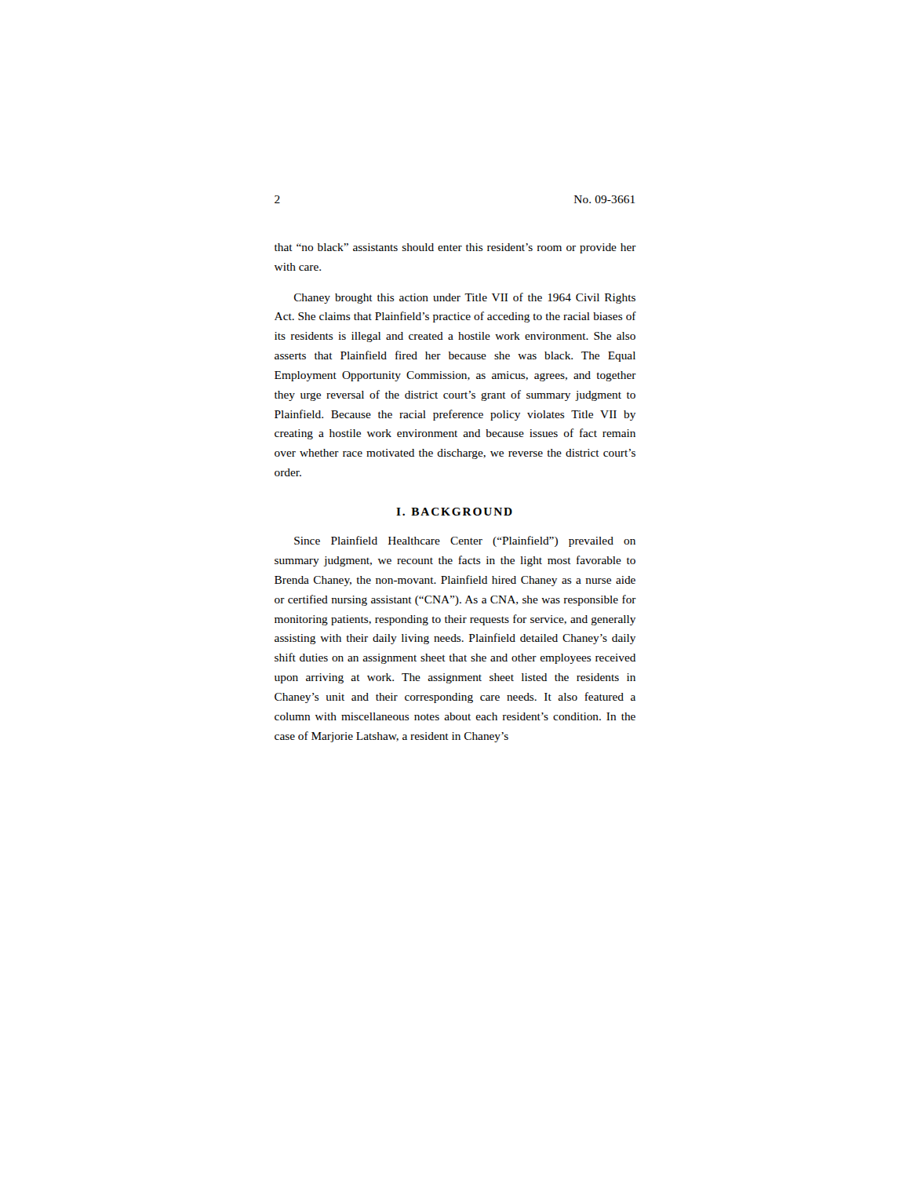2 No. 09-3661
that “no black” assistants should enter this resident’s room or provide her with care.
Chaney brought this action under Title VII of the 1964 Civil Rights Act. She claims that Plainfield’s practice of acceding to the racial biases of its residents is illegal and created a hostile work environment. She also asserts that Plainfield fired her because she was black. The Equal Employment Opportunity Commission, as amicus, agrees, and together they urge reversal of the district court’s grant of summary judgment to Plainfield. Because the racial preference policy violates Title VII by creating a hostile work environment and because issues of fact remain over whether race motivated the discharge, we reverse the district court’s order.
I. BACKGROUND
Since Plainfield Healthcare Center (“Plainfield”) prevailed on summary judgment, we recount the facts in the light most favorable to Brenda Chaney, the non-movant. Plainfield hired Chaney as a nurse aide or certified nursing assistant (“CNA”). As a CNA, she was responsible for monitoring patients, responding to their requests for service, and generally assisting with their daily living needs. Plainfield detailed Chaney’s daily shift duties on an assignment sheet that she and other employees received upon arriving at work. The assignment sheet listed the residents in Chaney’s unit and their corresponding care needs. It also featured a column with miscellaneous notes about each resident’s condition. In the case of Marjorie Latshaw, a resident in Chaney’s